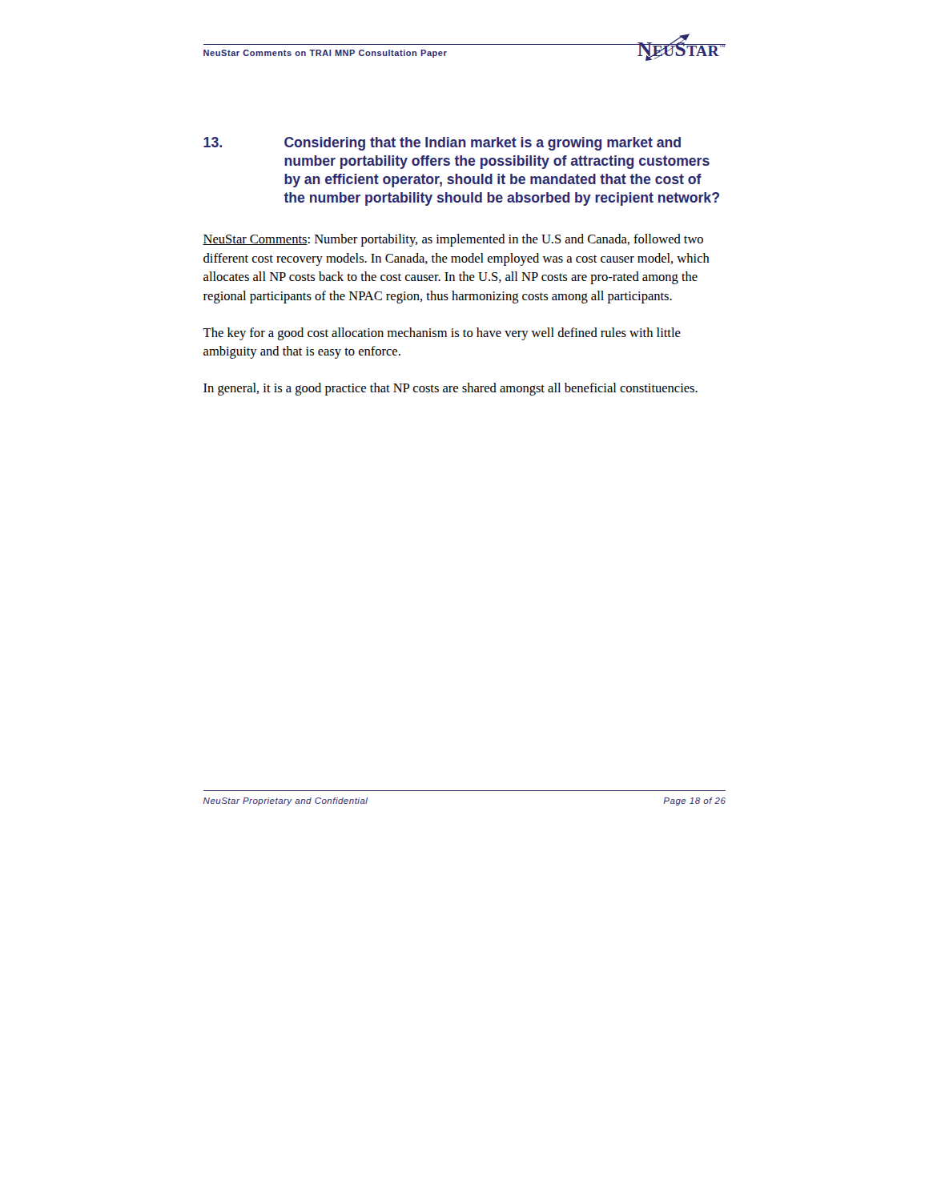NeuStar Comments on TRAI MNP Consultation Paper
NEUSTAR™
13. Considering that the Indian market is a growing market and number portability offers the possibility of attracting customers by an efficient operator, should it be mandated that the cost of the number portability should be absorbed by recipient network?
NeuStar Comments: Number portability, as implemented in the U.S and Canada, followed two different cost recovery models. In Canada, the model employed was a cost causer model, which allocates all NP costs back to the cost causer. In the U.S, all NP costs are pro-rated among the regional participants of the NPAC region, thus harmonizing costs among all participants.
The key for a good cost allocation mechanism is to have very well defined rules with little ambiguity and that is easy to enforce.
In general, it is a good practice that NP costs are shared amongst all beneficial constituencies.
NeuStar Proprietary and Confidential
Page 18 of 26